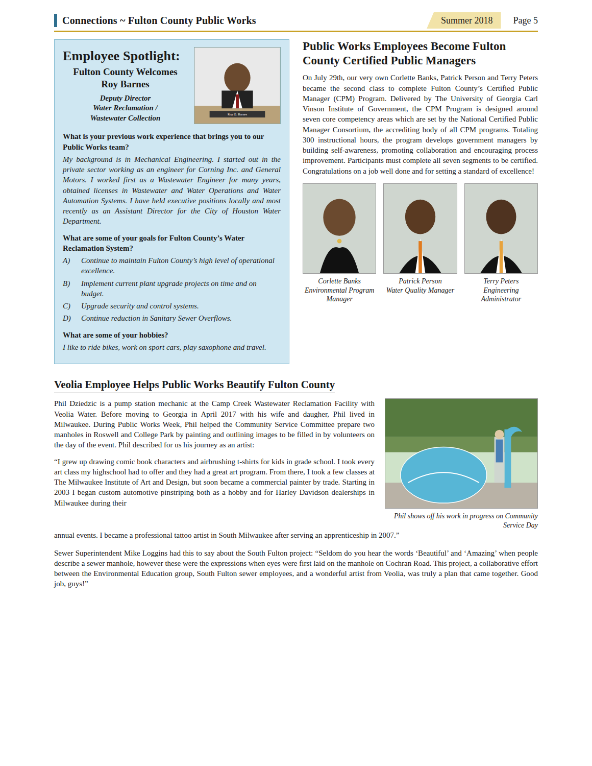Connections ~ Fulton County Public Works
Summer 2018
Page 5
Employee Spotlight:
Fulton County Welcomes
Roy Barnes
Deputy Director
Water Reclamation /
Wastewater Collection
What is your previous work experience that brings you to our Public Works team?
My background is in Mechanical Engineering. I started out in the private sector working as an engineer for Corning Inc. and General Motors. I worked first as a Wastewater Engineer for many years, obtained licenses in Wastewater and Water Operations and Water Automation Systems. I have held executive positions locally and most recently as an Assistant Director for the City of Houston Water Department.
What are some of your goals for Fulton County’s Water Reclamation System?
A) Continue to maintain Fulton County’s high level of operational excellence.
B) Implement current plant upgrade projects on time and on budget.
C) Upgrade security and control systems.
D) Continue reduction in Sanitary Sewer Overflows.
What are some of your hobbies?
I like to ride bikes, work on sport cars, play saxophone and travel.
Public Works Employees Become Fulton County Certified Public Managers
On July 29th, our very own Corlette Banks, Patrick Person and Terry Peters became the second class to complete Fulton County’s Certified Public Manager (CPM) Program. Delivered by The University of Georgia Carl Vinson Institute of Government, the CPM Program is designed around seven core competency areas which are set by the National Certified Public Manager Consortium, the accrediting body of all CPM programs. Totaling 300 instructional hours, the program develops government managers by building self-awareness, promoting collaboration and encouraging process improvement. Participants must complete all seven segments to be certified. Congratulations on a job well done and for setting a standard of excellence!
Corlette Banks Environmental Program Manager
Patrick Person Water Quality Manager
Terry Peters Engineering Administrator
Veolia Employee Helps Public Works Beautify Fulton County
Phil Dziedzic is a pump station mechanic at the Camp Creek Wastewater Reclamation Facility with Veolia Water. Before moving to Georgia in April 2017 with his wife and daugher, Phil lived in Milwaukee. During Public Works Week, Phil helped the Community Service Committee prepare two manholes in Roswell and College Park by painting and outlining images to be filled in by volunteers on the day of the event. Phil described for us his journey as an artist:
“I grew up drawing comic book characters and airbrushing t-shirts for kids in grade school. I took every art class my highschool had to offer and they had a great art program. From there, I took a few classes at The Milwaukee Institute of Art and Design, but soon became a commercial painter by trade. Starting in 2003 I began custom automotive pinstriping both as a hobby and for Harley Davidson dealerships in Milwaukee during their
Phil shows off his work in progress on Community Service Day
annual events. I became a professional tattoo artist in South Milwaukee after serving an apprenticeship in 2007.”
Sewer Superintendent Mike Loggins had this to say about the South Fulton project: “Seldom do you hear the words ‘Beautiful’ and ‘Amazing’ when people describe a sewer manhole, however these were the expressions when eyes were first laid on the manhole on Cochran Road. This project, a collaborative effort between the Environmental Education group, South Fulton sewer employees, and a wonderful artist from Veolia, was truly a plan that came together. Good job, guys!”